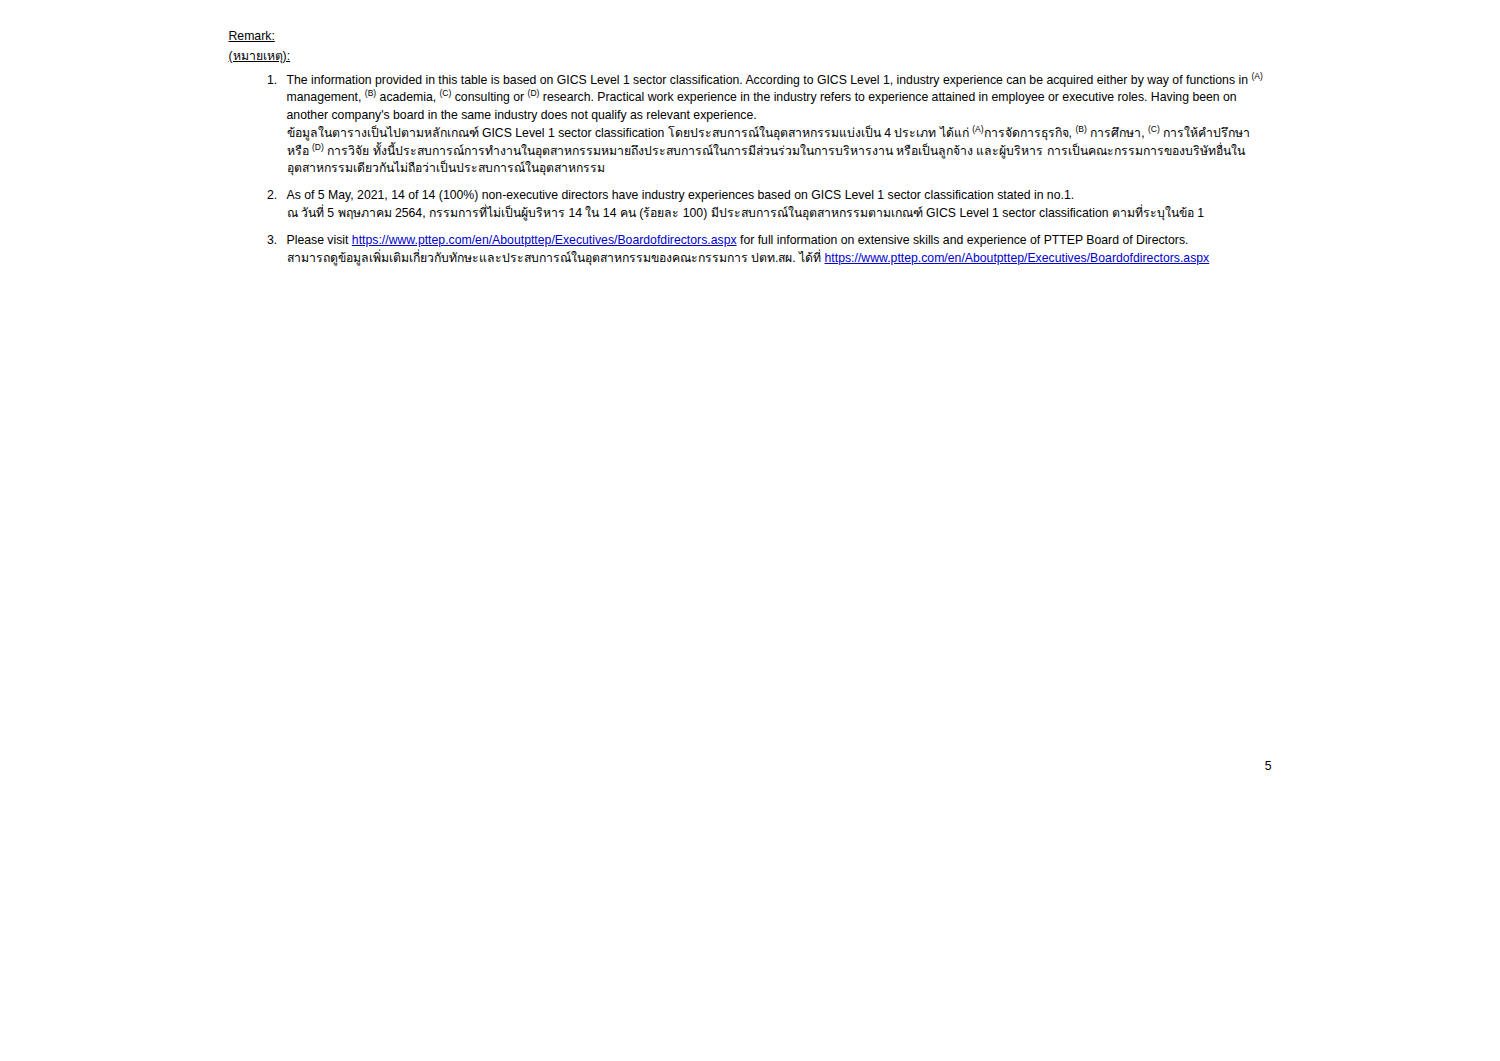Remark:
(หมายเหตุ):
The information provided in this table is based on GICS Level 1 sector classification. According to GICS Level 1, industry experience can be acquired either by way of functions in (A) management, (B) academia, (C) consulting or (D) research. Practical work experience in the industry refers to experience attained in employee or executive roles. Having been on another company's board in the same industry does not qualify as relevant experience. ข้อมูลในตารางเป็นไปตามหลักเกณฑ์ GICS Level 1 sector classification โดยประสบการณ์ในอุตสาหกรรมแบ่งเป็น 4 ประเภท ได้แก่ (A)การจัดการธุรกิจ, (B) การศึกษา, (C) การให้คำปรึกษา หรือ (D) การวิจัย ทั้งนี้ประสบการณ์การทำงานในอุตสาหกรรมหมายถึงประสบการณ์ในการมีส่วนร่วมในการบริหารงาน หรือเป็นลูกจ้าง และผู้บริหาร การเป็นคณะกรรมการของบริษัทอื่นในอุตสาหกรรมเดียวกันไม่ถือว่าเป็นประสบการณ์ในอุตสาหกรรม
As of 5 May, 2021, 14 of 14 (100%) non-executive directors have industry experiences based on GICS Level 1 sector classification stated in no.1. ณ วันที่ 5 พฤษภาคม 2564, กรรมการที่ไม่เป็นผู้บริหาร 14 ใน 14 คน (ร้อยละ 100) มีประสบการณ์ในอุตสาหกรรมตามเกณฑ์ GICS Level 1 sector classification ตามที่ระบุในข้อ 1
Please visit https://www.pttep.com/en/Aboutpttep/Executives/Boardofdirectors.aspx for full information on extensive skills and experience of PTTEP Board of Directors. สามารถดูข้อมูลเพิ่มเติมเกี่ยวกับทักษะและประสบการณ์ในอุตสาหกรรมของคณะกรรมการ ปตท.สผ. ได้ที่ https://www.pttep.com/en/Aboutpttep/Executives/Boardofdirectors.aspx
5